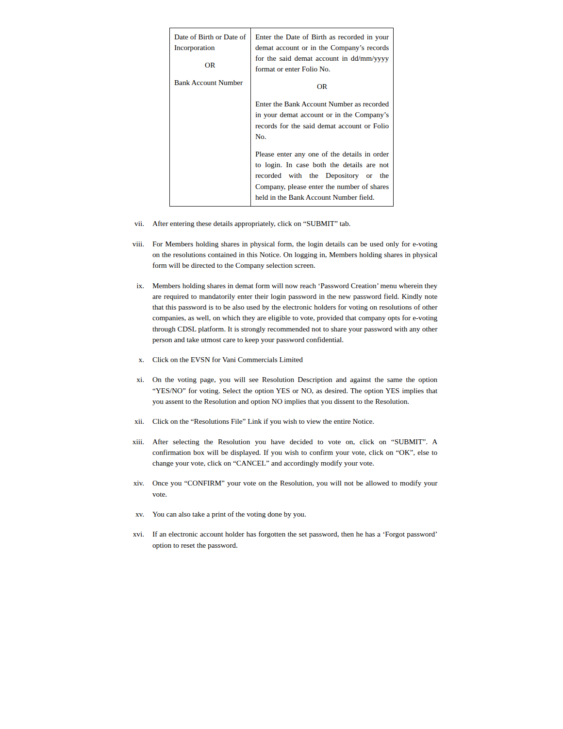| Date of Birth or Date of Incorporation OR Bank Account Number | Enter the Date of Birth as recorded in your demat account or in the Company’s records for the said demat account in dd/mm/yyyy format or enter Folio No. OR Enter the Bank Account Number as recorded in your demat account or in the Company’s records for the said demat account or Folio No. Please enter any one of the details in order to login. In case both the details are not recorded with the Depository or the Company, please enter the number of shares held in the Bank Account Number field. |
vii. After entering these details appropriately, click on “SUBMIT” tab.
viii. For Members holding shares in physical form, the login details can be used only for e-voting on the resolutions contained in this Notice. On logging in, Members holding shares in physical form will be directed to the Company selection screen.
ix. Members holding shares in demat form will now reach ‘Password Creation’ menu wherein they are required to mandatorily enter their login password in the new password field. Kindly note that this password is to be also used by the electronic holders for voting on resolutions of other companies, as well, on which they are eligible to vote, provided that company opts for e-voting through CDSL platform. It is strongly recommended not to share your password with any other person and take utmost care to keep your password confidential.
x. Click on the EVSN for Vani Commercials Limited
xi. On the voting page, you will see Resolution Description and against the same the option “YES/NO” for voting. Select the option YES or NO, as desired. The option YES implies that you assent to the Resolution and option NO implies that you dissent to the Resolution.
xii. Click on the “Resolutions File” Link if you wish to view the entire Notice.
xiii. After selecting the Resolution you have decided to vote on, click on “SUBMIT”. A confirmation box will be displayed. If you wish to confirm your vote, click on “OK”, else to change your vote, click on “CANCEL” and accordingly modify your vote.
xiv. Once you “CONFIRM” your vote on the Resolution, you will not be allowed to modify your vote.
xv. You can also take a print of the voting done by you.
xvi. If an electronic account holder has forgotten the set password, then he has a ‘Forgot password’ option to reset the password.